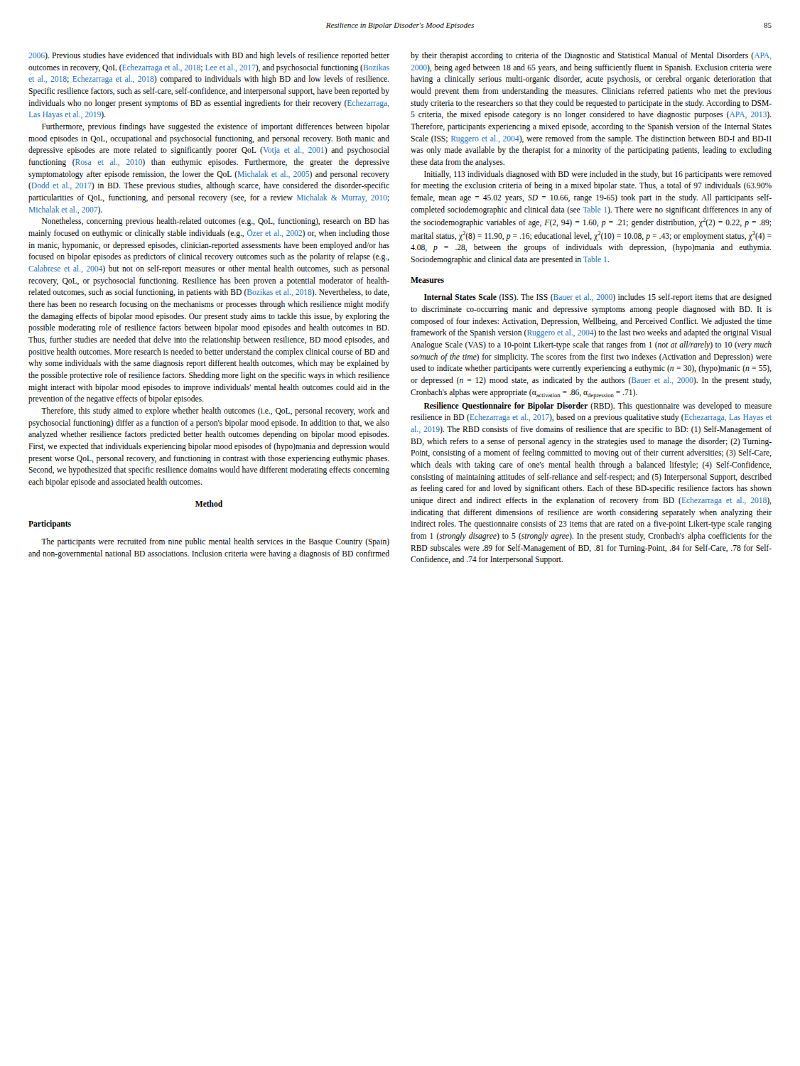Resilience in Bipolar Disoder's Mood Episodes
85
2006). Previous studies have evidenced that individuals with BD and high levels of resilience reported better outcomes in recovery, QoL (Echezarraga et al., 2018; Lee et al., 2017), and psychosocial functioning (Bozikas et al., 2018; Echezarraga et al., 2018) compared to individuals with high BD and low levels of resilience. Specific resilience factors, such as self-care, self-confidence, and interpersonal support, have been reported by individuals who no longer present symptoms of BD as essential ingredients for their recovery (Echezarraga, Las Hayas et al., 2019).
Furthermore, previous findings have suggested the existence of important differences between bipolar mood episodes in QoL, occupational and psychosocial functioning, and personal recovery. Both manic and depressive episodes are more related to significantly poorer QoL (Votja et al., 2001) and psychosocial functioning (Rosa et al., 2010) than euthymic episodes. Furthermore, the greater the depressive symptomatology after episode remission, the lower the QoL (Michalak et al., 2005) and personal recovery (Dodd et al., 2017) in BD. These previous studies, although scarce, have considered the disorder-specific particularities of QoL, functioning, and personal recovery (see, for a review Michalak & Murray, 2010; Michalak et al., 2007).
Nonetheless, concerning previous health-related outcomes (e.g., QoL, functioning), research on BD has mainly focused on euthymic or clinically stable individuals (e.g., Özer et al., 2002) or, when including those in manic, hypomanic, or depressed episodes, clinician-reported assessments have been employed and/or has focused on bipolar episodes as predictors of clinical recovery outcomes such as the polarity of relapse (e.g., Calabrese et al., 2004) but not on self-report measures or other mental health outcomes, such as personal recovery, QoL, or psychosocial functioning. Resilience has been proven a potential moderator of health-related outcomes, such as social functioning, in patients with BD (Bozikas et al., 2018). Nevertheless, to date, there has been no research focusing on the mechanisms or processes through which resilience might modify the damaging effects of bipolar mood episodes. Our present study aims to tackle this issue, by exploring the possible moderating role of resilience factors between bipolar mood episodes and health outcomes in BD. Thus, further studies are needed that delve into the relationship between resilience, BD mood episodes, and positive health outcomes. More research is needed to better understand the complex clinical course of BD and why some individuals with the same diagnosis report different health outcomes, which may be explained by the possible protective role of resilience factors. Shedding more light on the specific ways in which resilience might interact with bipolar mood episodes to improve individuals' mental health outcomes could aid in the prevention of the negative effects of bipolar episodes.
Therefore, this study aimed to explore whether health outcomes (i.e., QoL, personal recovery, work and psychosocial functioning) differ as a function of a person's bipolar mood episode. In addition to that, we also analyzed whether resilience factors predicted better health outcomes depending on bipolar mood episodes. First, we expected that individuals experiencing bipolar mood episodes of (hypo)mania and depression would present worse QoL, personal recovery, and functioning in contrast with those experiencing euthymic phases. Second, we hypothesized that specific resilience domains would have different moderating effects concerning each bipolar episode and associated health outcomes.
Method
Participants
The participants were recruited from nine public mental health services in the Basque Country (Spain) and non-governmental national BD associations. Inclusion criteria were having a diagnosis of BD confirmed by their therapist according to criteria of the Diagnostic and Statistical Manual of Mental Disorders (APA, 2000), being aged between 18 and 65 years, and being sufficiently fluent in Spanish. Exclusion criteria were having a clinically serious multi-organic disorder, acute psychosis, or cerebral organic deterioration that would prevent them from understanding the measures. Clinicians referred patients who met the previous study criteria to the researchers so that they could be requested to participate in the study. According to DSM-5 criteria, the mixed episode category is no longer considered to have diagnostic purposes (APA, 2013). Therefore, participants experiencing a mixed episode, according to the Spanish version of the Internal States Scale (ISS; Ruggero et al., 2004), were removed from the sample. The distinction between BD-I and BD-II was only made available by the therapist for a minority of the participating patients, leading to excluding these data from the analyses.
Initially, 113 individuals diagnosed with BD were included in the study, but 16 participants were removed for meeting the exclusion criteria of being in a mixed bipolar state. Thus, a total of 97 individuals (63.90% female, mean age = 45.02 years, SD = 10.66, range 19-65) took part in the study. All participants self-completed sociodemographic and clinical data (see Table 1). There were no significant differences in any of the sociodemographic variables of age, F(2, 94) = 1.60, p = .21; gender distribution, χ2(2) = 0.22, p = .89; marital status, χ2(8) = 11.90, p = .16; educational level, χ2(10) = 10.08, p = .43; or employment status, χ2(4) = 4.08, p = .28, between the groups of individuals with depression, (hypo)mania and euthymia. Sociodemographic and clinical data are presented in Table 1.
Measures
Internal States Scale (ISS). The ISS (Bauer et al., 2000) includes 15 self-report items that are designed to discriminate co-occurring manic and depressive symptoms among people diagnosed with BD. It is composed of four indexes: Activation, Depression, Wellbeing, and Perceived Conflict. We adjusted the time framework of the Spanish version (Ruggero et al., 2004) to the last two weeks and adapted the original Visual Analogue Scale (VAS) to a 10-point Likert-type scale that ranges from 1 (not at all/rarely) to 10 (very much so/much of the time) for simplicity. The scores from the first two indexes (Activation and Depression) were used to indicate whether participants were currently experiencing a euthymic (n = 30), (hypo)manic (n = 55), or depressed (n = 12) mood state, as indicated by the authors (Bauer et al., 2000). In the present study, Cronbach's alphas were appropriate (αactivation = .86, αdepression = .71).
Resilience Questionnaire for Bipolar Disorder (RBD). This questionnaire was developed to measure resilience in BD (Echezarraga et al., 2017), based on a previous qualitative study (Echezarraga, Las Hayas et al., 2019). The RBD consists of five domains of resilience that are specific to BD: (1) Self-Management of BD, which refers to a sense of personal agency in the strategies used to manage the disorder; (2) Turning-Point, consisting of a moment of feeling committed to moving out of their current adversities; (3) Self-Care, which deals with taking care of one's mental health through a balanced lifestyle; (4) Self-Confidence, consisting of maintaining attitudes of self-reliance and self-respect; and (5) Interpersonal Support, described as feeling cared for and loved by significant others. Each of these BD-specific resilience factors has shown unique direct and indirect effects in the explanation of recovery from BD (Echezarraga et al., 2018), indicating that different dimensions of resilience are worth considering separately when analyzing their indirect roles. The questionnaire consists of 23 items that are rated on a five-point Likert-type scale ranging from 1 (strongly disagree) to 5 (strongly agree). In the present study, Cronbach's alpha coefficients for the RBD subscales were .89 for Self-Management of BD, .81 for Turning-Point, .84 for Self-Care, .78 for Self-Confidence, and .74 for Interpersonal Support.